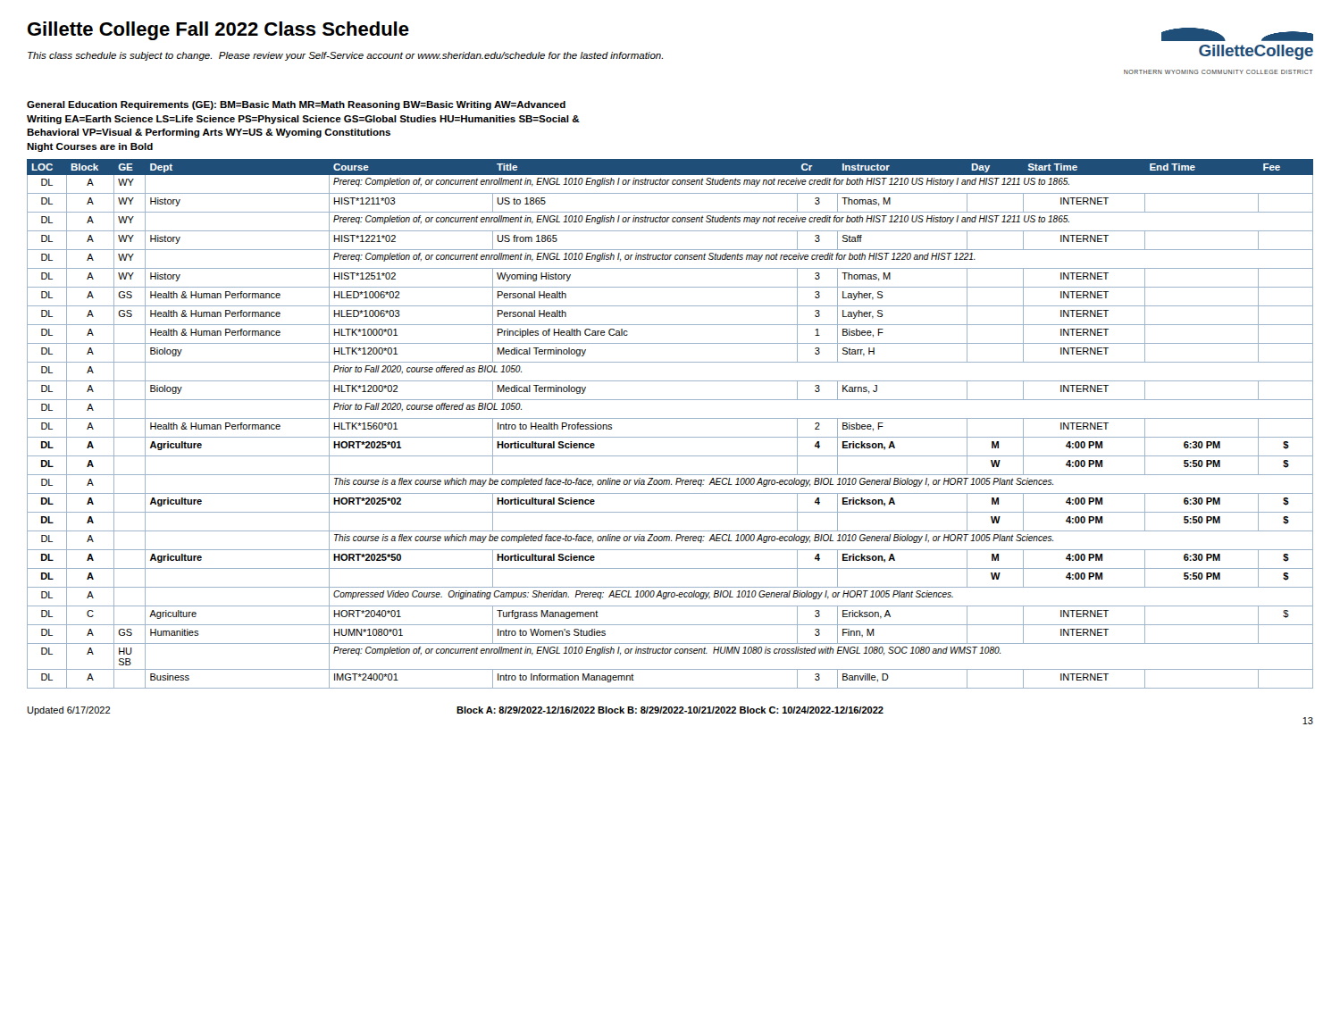Gillette College Fall 2022 Class Schedule
This class schedule is subject to change. Please review your Self-Service account or www.sheridan.edu/schedule for the lasted information.
GilletteCollege
NORTHERN WYOMING COMMUNITY COLLEGE DISTRICT
General Education Requirements (GE): BM=Basic Math MR=Math Reasoning BW=Basic Writing AW=Advanced
Writing EA=Earth Science LS=Life Science PS=Physical Science GS=Global Studies HU=Humanities SB=Social &
Behavioral VP=Visual & Performing Arts WY=US & Wyoming Constitutions
Night Courses are in Bold
| LOC | Block | GE | Dept | Course | Title | Cr | Instructor | Day | Start Time | End Time | Fee |
| --- | --- | --- | --- | --- | --- | --- | --- | --- | --- | --- | --- |
| DL | A | WY | | Prereq: Completion of, or concurrent enrollment in, ENGL 1010 English I or instructor consent Students may not receive credit for both HIST 1210 US History I and HIST 1211 US to 1865. |
| DL | A | WY | History | HIST*1211*03 | US to 1865 | 3 | Thomas, M | | INTERNET | | |
| DL | A | WY | | Prereq: Completion of, or concurrent enrollment in, ENGL 1010 English I or instructor consent Students may not receive credit for both HIST 1210 US History I and HIST 1211 US to 1865. |
| DL | A | WY | History | HIST*1221*02 | US from 1865 | 3 | Staff | | INTERNET | | |
| DL | A | WY | | Prereq: Completion of, or concurrent enrollment in, ENGL 1010 English I, or instructor consent Students may not receive credit for both HIST 1220 and HIST 1221. |
| DL | A | WY | History | HIST*1251*02 | Wyoming History | 3 | Thomas, M | | INTERNET | | |
| DL | A | GS | Health & Human Performance | HLED*1006*02 | Personal Health | 3 | Layher, S | | INTERNET | | |
| DL | A | GS | Health & Human Performance | HLED*1006*03 | Personal Health | 3 | Layher, S | | INTERNET | | |
| DL | A | | Health & Human Performance | HLTK*1000*01 | Principles of Health Care Calc | 1 | Bisbee, F | | INTERNET | | |
| DL | A | | Biology | HLTK*1200*01 | Medical Terminology | 3 | Starr, H | | INTERNET | | |
| DL | A | | | Prior to Fall 2020, course offered as BIOL 1050. |
| DL | A | | Biology | HLTK*1200*02 | Medical Terminology | 3 | Karns, J | | INTERNET | | |
| DL | A | | | Prior to Fall 2020, course offered as BIOL 1050. |
| DL | A | | Health & Human Performance | HLTK*1560*01 | Intro to Health Professions | 2 | Bisbee, F | | INTERNET | | |
| DL | A | | Agriculture | HORT*2025*01 | Horticultural Science | 4 | Erickson, A | M | 4:00 PM | 6:30 PM | $ |
| DL | A | | | | | | | W | 4:00 PM | 5:50 PM | $ |
| DL | A | | | This course is a flex course which may be completed face-to-face, online or via Zoom. Prereq: AECL 1000 Agro-ecology, BIOL 1010 General Biology I, or HORT 1005 Plant Sciences. |
| DL | A | | Agriculture | HORT*2025*02 | Horticultural Science | 4 | Erickson, A | M | 4:00 PM | 6:30 PM | $ |
| DL | A | | | | | | | W | 4:00 PM | 5:50 PM | $ |
| DL | A | | | This course is a flex course which may be completed face-to-face, online or via Zoom. Prereq: AECL 1000 Agro-ecology, BIOL 1010 General Biology I, or HORT 1005 Plant Sciences. |
| DL | A | | Agriculture | HORT*2025*50 | Horticultural Science | 4 | Erickson, A | M | 4:00 PM | 6:30 PM | $ |
| DL | A | | | | | | | W | 4:00 PM | 5:50 PM | $ |
| DL | A | | | Compressed Video Course. Originating Campus: Sheridan. Prereq: AECL 1000 Agro-ecology, BIOL 1010 General Biology I, or HORT 1005 Plant Sciences. |
| DL | C | | Agriculture | HORT*2040*01 | Turfgrass Management | 3 | Erickson, A | | INTERNET | | $ |
| DL | A | GS | Humanities | HUMN*1080*01 | Intro to Women's Studies | 3 | Finn, M | | INTERNET | | |
| DL | A | HU SB | | Prereq: Completion of, or concurrent enrollment in, ENGL 1010 English I, or instructor consent. HUMN 1080 is crosslisted with ENGL 1080, SOC 1080 and WMST 1080. |
| DL | A | | Business | IMGT*2400*01 | Intro to Information Managemnt | 3 | Banville, D | | INTERNET | | |
Updated 6/17/2022
Block A: 8/29/2022-12/16/2022 Block B: 8/29/2022-10/21/2022 Block C: 10/24/2022-12/16/2022
13